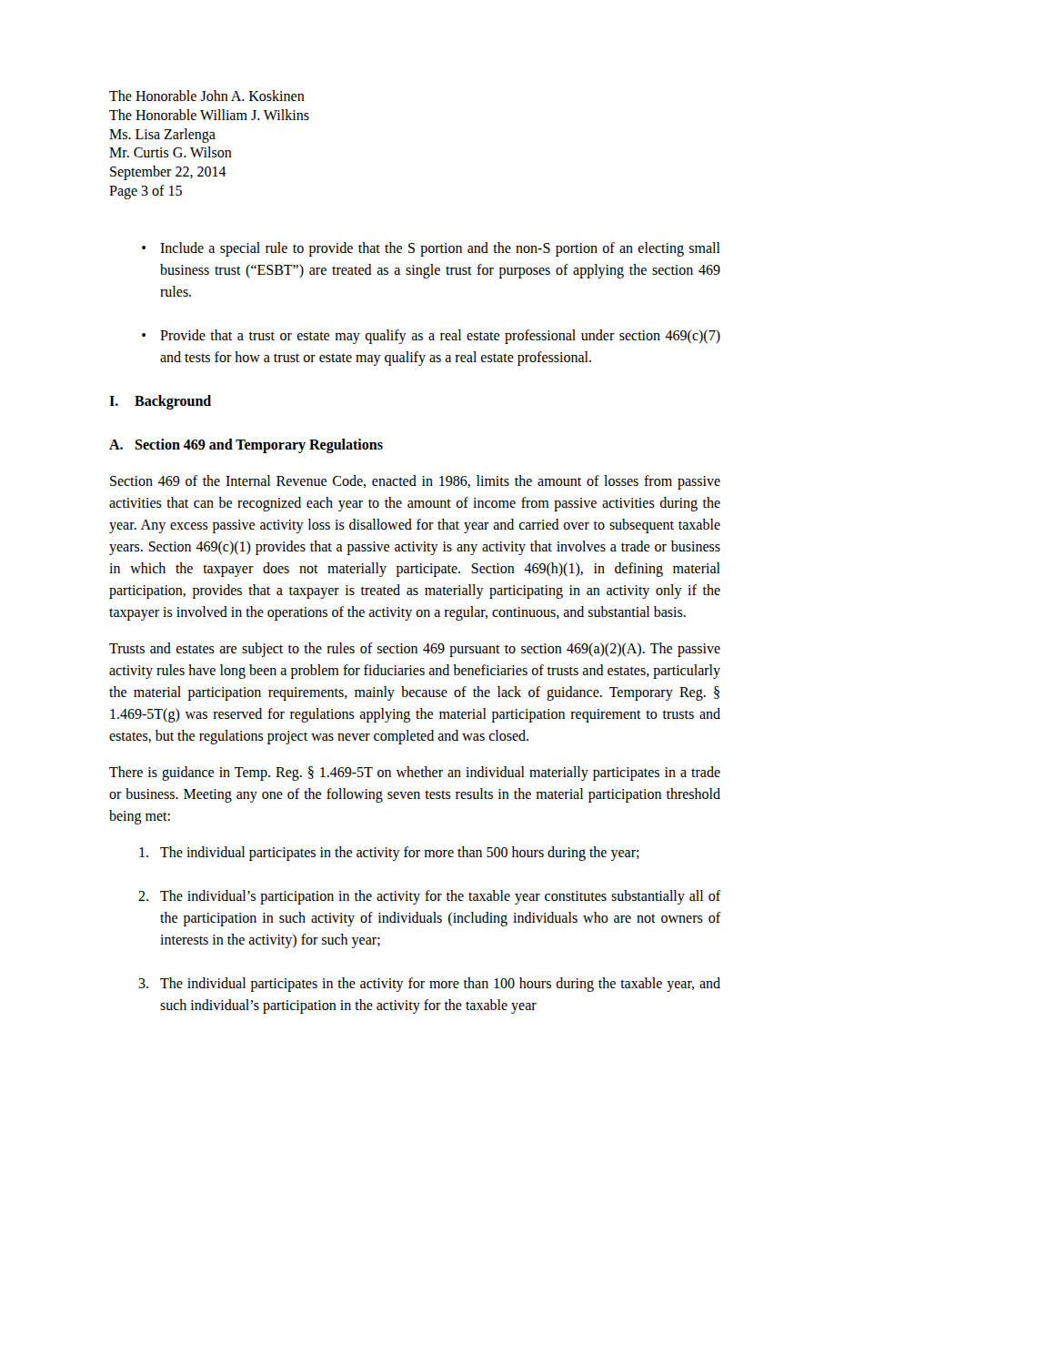The Honorable John A. Koskinen
The Honorable William J. Wilkins
Ms. Lisa Zarlenga
Mr. Curtis G. Wilson
September 22, 2014
Page 3 of 15
Include a special rule to provide that the S portion and the non-S portion of an electing small business trust (“ESBT”) are treated as a single trust for purposes of applying the section 469 rules.
Provide that a trust or estate may qualify as a real estate professional under section 469(c)(7) and tests for how a trust or estate may qualify as a real estate professional.
I. Background
A. Section 469 and Temporary Regulations
Section 469 of the Internal Revenue Code, enacted in 1986, limits the amount of losses from passive activities that can be recognized each year to the amount of income from passive activities during the year. Any excess passive activity loss is disallowed for that year and carried over to subsequent taxable years. Section 469(c)(1) provides that a passive activity is any activity that involves a trade or business in which the taxpayer does not materially participate. Section 469(h)(1), in defining material participation, provides that a taxpayer is treated as materially participating in an activity only if the taxpayer is involved in the operations of the activity on a regular, continuous, and substantial basis.
Trusts and estates are subject to the rules of section 469 pursuant to section 469(a)(2)(A). The passive activity rules have long been a problem for fiduciaries and beneficiaries of trusts and estates, particularly the material participation requirements, mainly because of the lack of guidance. Temporary Reg. § 1.469-5T(g) was reserved for regulations applying the material participation requirement to trusts and estates, but the regulations project was never completed and was closed.
There is guidance in Temp. Reg. § 1.469-5T on whether an individual materially participates in a trade or business. Meeting any one of the following seven tests results in the material participation threshold being met:
The individual participates in the activity for more than 500 hours during the year;
The individual’s participation in the activity for the taxable year constitutes substantially all of the participation in such activity of individuals (including individuals who are not owners of interests in the activity) for such year;
The individual participates in the activity for more than 100 hours during the taxable year, and such individual’s participation in the activity for the taxable year